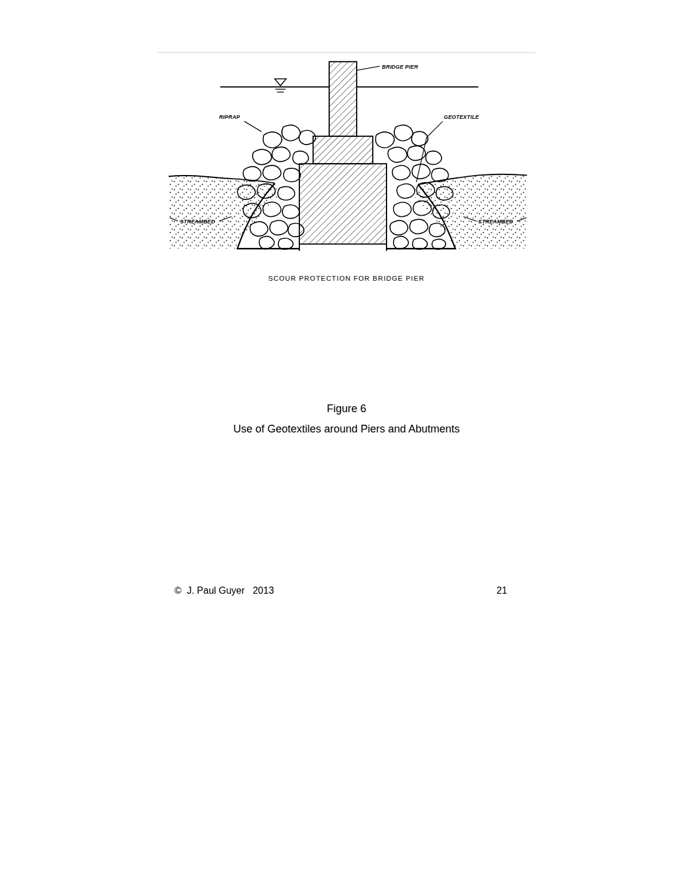BRIDGE PIER GEOTEXTILE RIPRAP STREAMBED STREAMBED SCOUR PROTECTION FOR BRIDGE PIER
Figure 6 Use of Geotextiles around Piers and Abutments
© J. Paul Guyer 2013
21